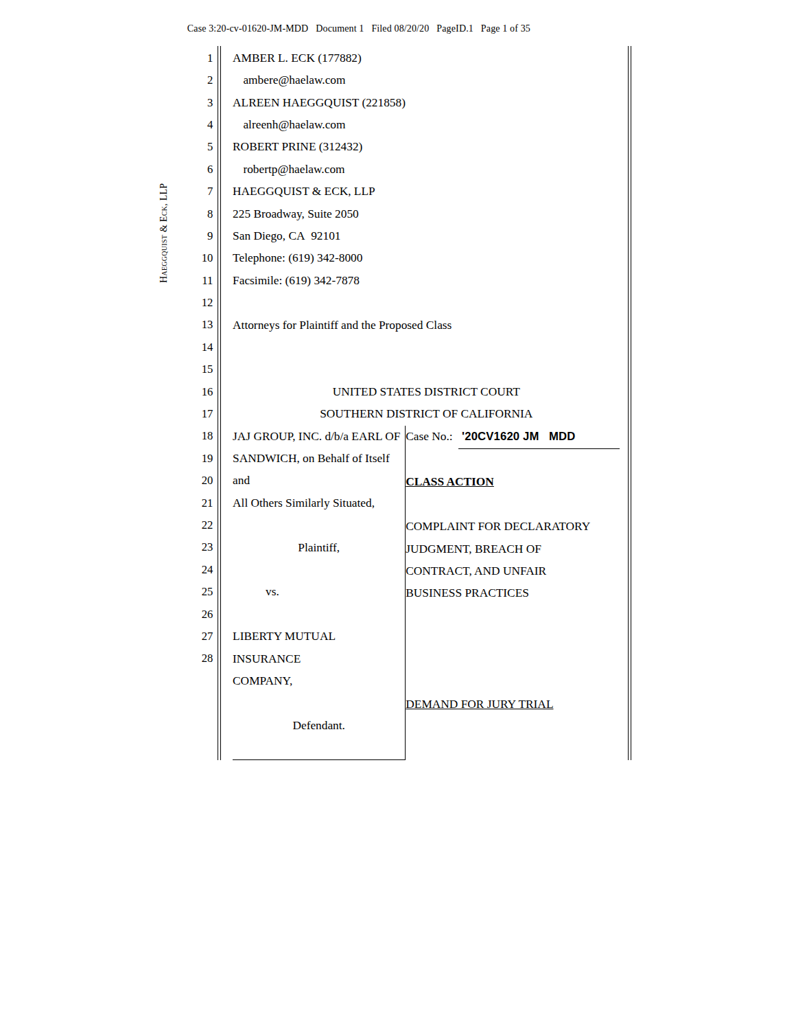Case 3:20-cv-01620-JM-MDD Document 1 Filed 08/20/20 PageID.1 Page 1 of 35
1
2
3
4
5
6
7
8
9
10
11
12
13
14
15
16
17
18
19
20
21
22
23
24
25
26
27
28
Haeggquist & Eck, LLP
AMBER L. ECK (177882)
ambere@haelaw.com
ALREEN HAEGGQUIST (221858)
alreenh@haelaw.com
ROBERT PRINE (312432)
robertp@haelaw.com
HAEGGQUIST & ECK, LLP
225 Broadway, Suite 2050
San Diego, CA 92101
Telephone: (619) 342-8000
Facsimile: (619) 342-7878
Attorneys for Plaintiff and the Proposed Class
UNITED STATES DISTRICT COURT
SOUTHERN DISTRICT OF CALIFORNIA
| JAJ GROUP, INC. d/b/a EARL OF SANDWICH, on Behalf of Itself and All Others Similarly Situated, Plaintiff, vs. LIBERTY MUTUAL INSURANCE COMPANY, Defendant. | Case No.: '20CV1620 JM MDD CLASS ACTION COMPLAINT FOR DECLARATORY JUDGMENT, BREACH OF CONTRACT, AND UNFAIR BUSINESS PRACTICES DEMAND FOR JURY TRIAL |